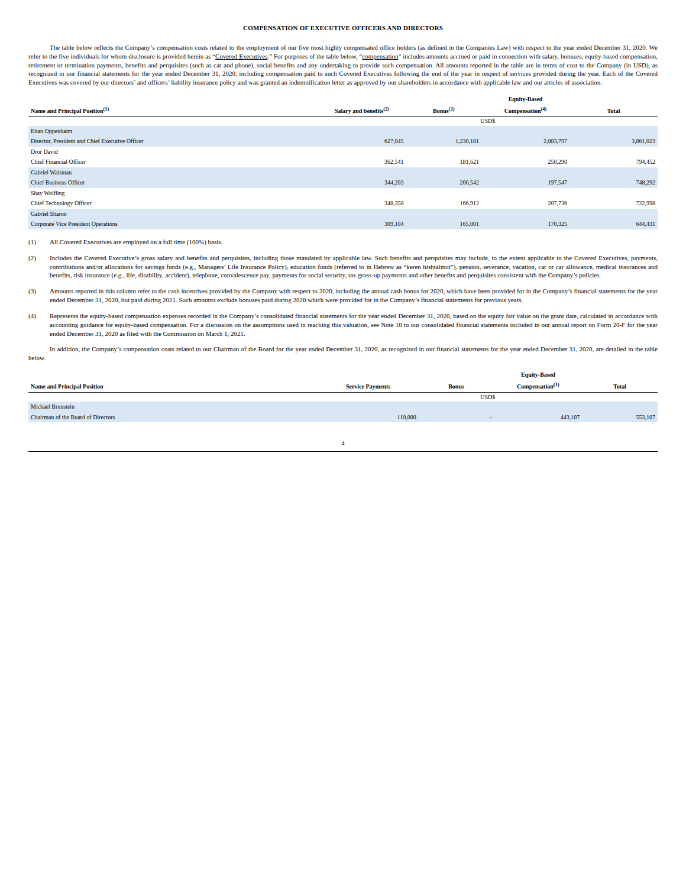COMPENSATION OF EXECUTIVE OFFICERS AND DIRECTORS
The table below reflects the Company’s compensation costs related to the employment of our five most highly compensated office holders (as defined in the Companies Law) with respect to the year ended December 31, 2020. We refer to the five individuals for whom disclosure is provided herein as “Covered Executives.” For purposes of the table below, “compensation” includes amounts accrued or paid in connection with salary, bonuses, equity-based compensation, retirement or termination payments, benefits and perquisites (such as car and phone), social benefits and any undertaking to provide such compensation. All amounts reported in the table are in terms of cost to the Company (in USD), as recognized in our financial statements for the year ended December 31, 2020, including compensation paid to such Covered Executives following the end of the year in respect of services provided during the year. Each of the Covered Executives was covered by our directors’ and officers’ liability insurance policy and was granted an indemnification letter as approved by our shareholders in accordance with applicable law and our articles of association.
| | | | Equity-Based | |
| --- | --- | --- | --- | --- |
| Name and Principal Position (1) | Salary and benefits (2) | Bonus (3) | Compensation (4) | Total |
| | USD$ |
| Eitan Oppenhaim | | | | |
| Director, President and Chief Executive Officer | 627,045 | 1,230,181 | 2,003,797 | 3,861,023 |
| Dror David | | | | |
| Chief Financial Officer | 362,541 | 181,621 | 250,290 | 794,452 |
| Gabriel Waisman | | | | |
| Chief Business Officer | 344,203 | 206,542 | 197,547 | 748,292 |
| Shay Wolfling | | | | |
| Chief Technology Officer | 348,350 | 166,912 | 207,736 | 722,998 |
| Gabriel Sharon | | | | |
| Corporate Vice President Operations | 309,104 | 165,001 | 170,325 | 644,431 |
(1) All Covered Executives are employed on a full time (100%) basis.
(2) Includes the Covered Executive’s gross salary and benefits and perquisites, including those mandated by applicable law. Such benefits and perquisites may include, to the extent applicable to the Covered Executives, payments, contributions and/or allocations for savings funds (e.g., Managers’ Life Insurance Policy), education funds (referred to in Hebrew as “keren hishtalmut”), pension, severance, vacation, car or car allowance, medical insurances and benefits, risk insurance (e.g., life, disability, accident), telephone, convalescence pay, payments for social security, tax gross-up payments and other benefits and perquisites consistent with the Company’s policies.
(3) Amounts reported in this column refer to the cash incentives provided by the Company with respect to 2020, including the annual cash bonus for 2020, which have been provided for in the Company’s financial statements for the year ended December 31, 2020, but paid during 2021. Such amounts exclude bonuses paid during 2020 which were provided for in the Company’s financial statements for previous years.
(4) Represents the equity-based compensation expenses recorded in the Company’s consolidated financial statements for the year ended December 31, 2020, based on the equity fair value on the grant date, calculated in accordance with accounting guidance for equity-based compensation. For a discussion on the assumptions used in reaching this valuation, see Note 10 to our consolidated financial statements included in our annual report on Form 20-F for the year ended December 31, 2020 as filed with the Commission on March 1, 2021.
In addition, the Company’s compensation costs related to our Chairman of the Board for the year ended December 31, 2020, as recognized in our financial statements for the year ended December 31, 2020, are detailed in the table below.
| | | | Equity-Based | |
| --- | --- | --- | --- | --- |
| Name and Principal Position | Service Payments | Bonus | Compensation (1) | Total |
| | USD$ |
| Michael Brunstein | | | | |
| Chairman of the Board of Directors | 110,000 | - | 443,107 | 553,107 |
4